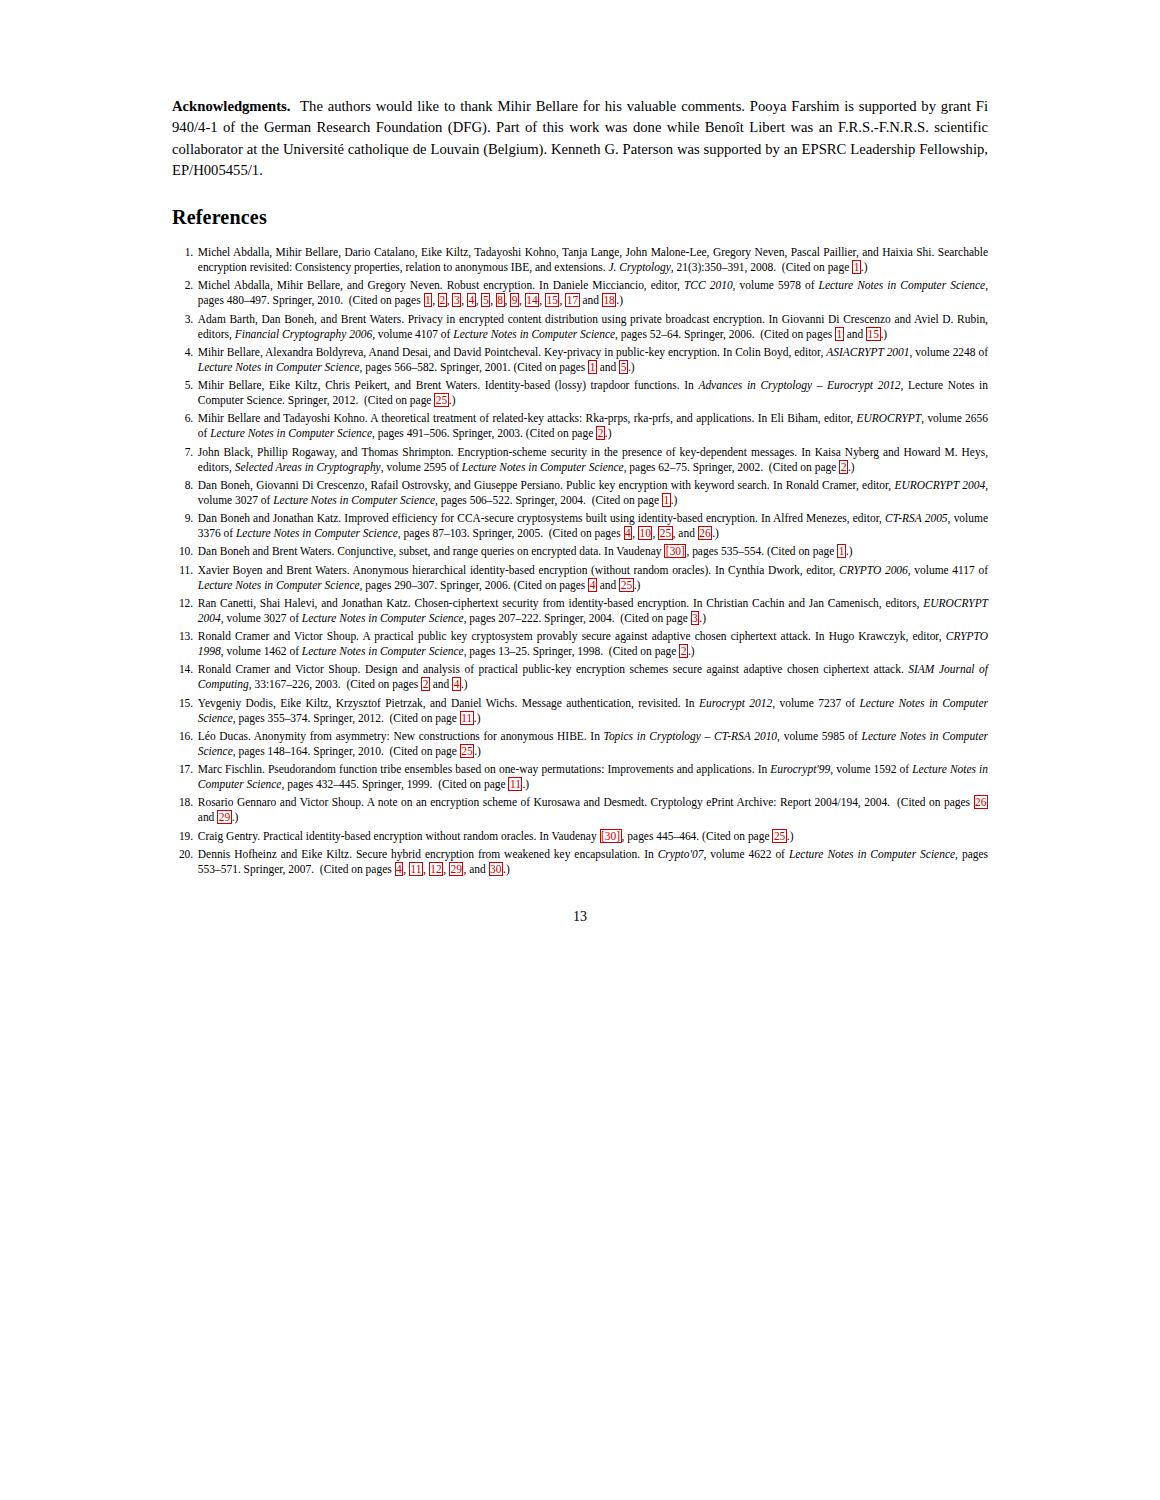Acknowledgments. The authors would like to thank Mihir Bellare for his valuable comments. Pooya Farshim is supported by grant Fi 940/4-1 of the German Research Foundation (DFG). Part of this work was done while Benoît Libert was an F.R.S.-F.N.R.S. scientific collaborator at the Université catholique de Louvain (Belgium). Kenneth G. Paterson was supported by an EPSRC Leadership Fellowship, EP/H005455/1.
References
Michel Abdalla, Mihir Bellare, Dario Catalano, Eike Kiltz, Tadayoshi Kohno, Tanja Lange, John Malone-Lee, Gregory Neven, Pascal Paillier, and Haixia Shi. Searchable encryption revisited: Consistency properties, relation to anonymous IBE, and extensions. J. Cryptology, 21(3):350–391, 2008. (Cited on page 1.)
Michel Abdalla, Mihir Bellare, and Gregory Neven. Robust encryption. In Daniele Micciancio, editor, TCC 2010, volume 5978 of Lecture Notes in Computer Science, pages 480–497. Springer, 2010. (Cited on pages 1, 2, 3, 4, 5, 8, 9, 14, 15, 17 and 18.)
Adam Barth, Dan Boneh, and Brent Waters. Privacy in encrypted content distribution using private broadcast encryption. In Giovanni Di Crescenzo and Aviel D. Rubin, editors, Financial Cryptography 2006, volume 4107 of Lecture Notes in Computer Science, pages 52–64. Springer, 2006. (Cited on pages 1 and 15.)
Mihir Bellare, Alexandra Boldyreva, Anand Desai, and David Pointcheval. Key-privacy in public-key encryption. In Colin Boyd, editor, ASIACRYPT 2001, volume 2248 of Lecture Notes in Computer Science, pages 566–582. Springer, 2001. (Cited on pages 1 and 5.)
Mihir Bellare, Eike Kiltz, Chris Peikert, and Brent Waters. Identity-based (lossy) trapdoor functions. In Advances in Cryptology – Eurocrypt 2012, Lecture Notes in Computer Science. Springer, 2012. (Cited on page 25.)
Mihir Bellare and Tadayoshi Kohno. A theoretical treatment of related-key attacks: Rka-prps, rka-prfs, and applications. In Eli Biham, editor, EUROCRYPT, volume 2656 of Lecture Notes in Computer Science, pages 491–506. Springer, 2003. (Cited on page 2.)
John Black, Phillip Rogaway, and Thomas Shrimpton. Encryption-scheme security in the presence of key-dependent messages. In Kaisa Nyberg and Howard M. Heys, editors, Selected Areas in Cryptography, volume 2595 of Lecture Notes in Computer Science, pages 62–75. Springer, 2002. (Cited on page 2.)
Dan Boneh, Giovanni Di Crescenzo, Rafail Ostrovsky, and Giuseppe Persiano. Public key encryption with keyword search. In Ronald Cramer, editor, EUROCRYPT 2004, volume 3027 of Lecture Notes in Computer Science, pages 506–522. Springer, 2004. (Cited on page 1.)
Dan Boneh and Jonathan Katz. Improved efficiency for CCA-secure cryptosystems built using identity-based encryption. In Alfred Menezes, editor, CT-RSA 2005, volume 3376 of Lecture Notes in Computer Science, pages 87–103. Springer, 2005. (Cited on pages 4, 10, 25, and 26.)
Dan Boneh and Brent Waters. Conjunctive, subset, and range queries on encrypted data. In Vaudenay [30], pages 535–554. (Cited on page 1.)
Xavier Boyen and Brent Waters. Anonymous hierarchical identity-based encryption (without random oracles). In Cynthia Dwork, editor, CRYPTO 2006, volume 4117 of Lecture Notes in Computer Science, pages 290–307. Springer, 2006. (Cited on pages 4 and 25.)
Ran Canetti, Shai Halevi, and Jonathan Katz. Chosen-ciphertext security from identity-based encryption. In Christian Cachin and Jan Camenisch, editors, EUROCRYPT 2004, volume 3027 of Lecture Notes in Computer Science, pages 207–222. Springer, 2004. (Cited on page 3.)
Ronald Cramer and Victor Shoup. A practical public key cryptosystem provably secure against adaptive chosen ciphertext attack. In Hugo Krawczyk, editor, CRYPTO 1998, volume 1462 of Lecture Notes in Computer Science, pages 13–25. Springer, 1998. (Cited on page 2.)
Ronald Cramer and Victor Shoup. Design and analysis of practical public-key encryption schemes secure against adaptive chosen ciphertext attack. SIAM Journal of Computing, 33:167–226, 2003. (Cited on pages 2 and 4.)
Yevgeniy Dodis, Eike Kiltz, Krzysztof Pietrzak, and Daniel Wichs. Message authentication, revisited. In Eurocrypt 2012, volume 7237 of Lecture Notes in Computer Science, pages 355–374. Springer, 2012. (Cited on page 11.)
Léo Ducas. Anonymity from asymmetry: New constructions for anonymous HIBE. In Topics in Cryptology – CT-RSA 2010, volume 5985 of Lecture Notes in Computer Science, pages 148–164. Springer, 2010. (Cited on page 25.)
Marc Fischlin. Pseudorandom function tribe ensembles based on one-way permutations: Improvements and applications. In Eurocrypt'99, volume 1592 of Lecture Notes in Computer Science, pages 432–445. Springer, 1999. (Cited on page 11.)
Rosario Gennaro and Victor Shoup. A note on an encryption scheme of Kurosawa and Desmedt. Cryptology ePrint Archive: Report 2004/194, 2004. (Cited on pages 26 and 29.)
Craig Gentry. Practical identity-based encryption without random oracles. In Vaudenay [30], pages 445–464. (Cited on page 25.)
Dennis Hofheinz and Eike Kiltz. Secure hybrid encryption from weakened key encapsulation. In Crypto'07, volume 4622 of Lecture Notes in Computer Science, pages 553–571. Springer, 2007. (Cited on pages 4, 11, 12, 29, and 30.)
13